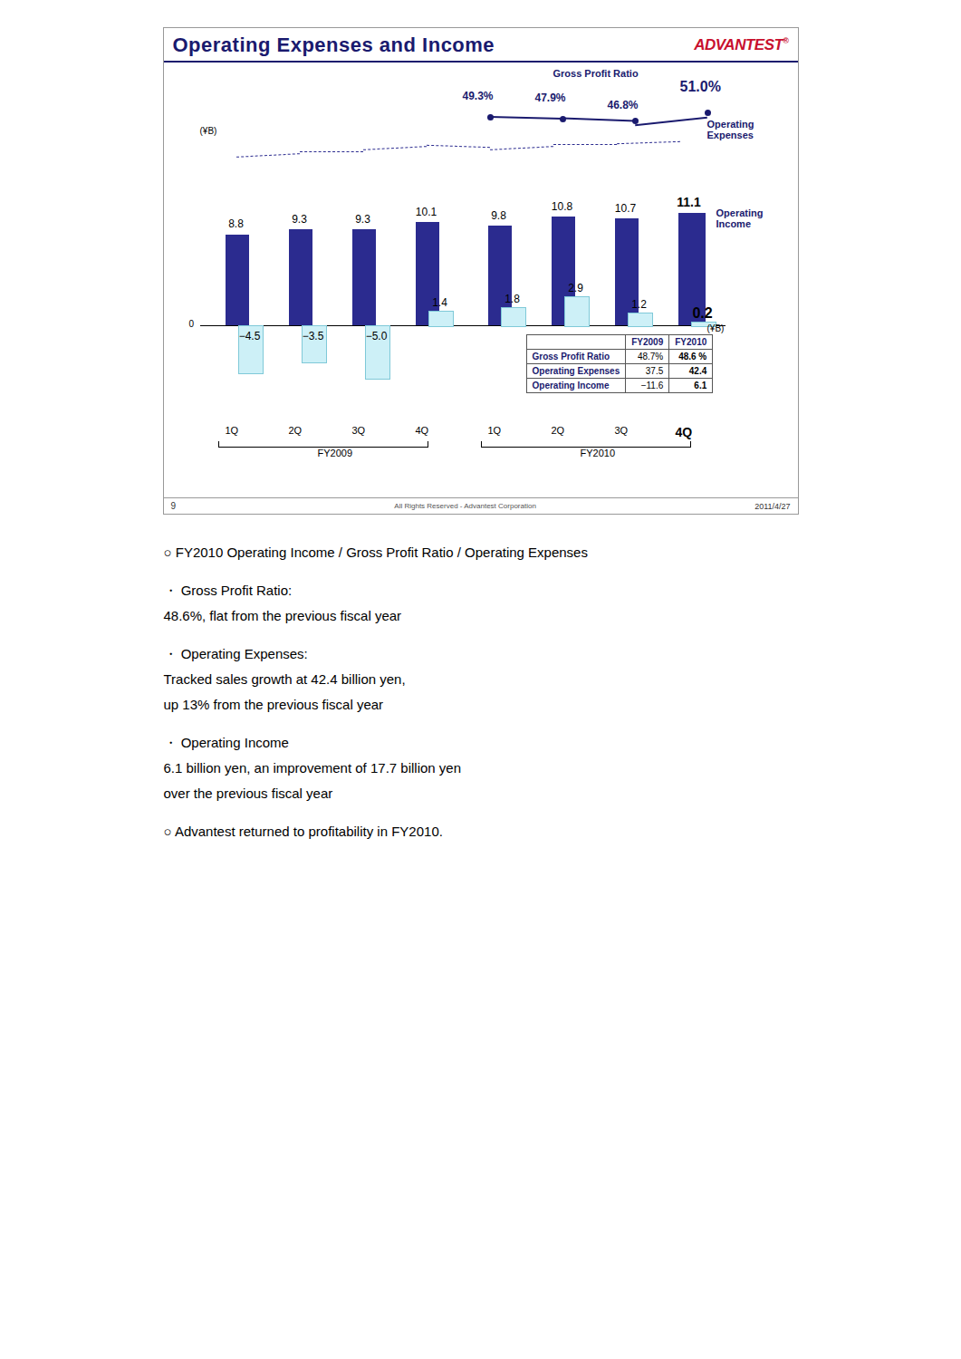Operating Expenses and Income
ADVANTEST®
Gross Profit Ratio
49.3%
47.9%
46.8%
51.0%
(¥B)
Operating
Expenses
Operating
Income
0
8.8
−4.5
9.3
−3.5
9.3
−5.0
10.1
1.4
9.8
1.8
10.8
2.9
10.7
1.2
11.1
0.2
(¥B)
| | FY2009 | FY2010 |
| --- | --- | --- |
| Gross Profit Ratio | 48.7% | 48.6 % |
| Operating Expenses | 37.5 | 42.4 |
| Operating Income | −11.6 | 6.1 |
1Q 2Q 3Q 4Q 1Q 2Q 3Q 4Q
FY2009 FY2010
9
All Rights Reserved - Advantest Corporation
2011/4/27
○ FY2010 Operating Income / Gross Profit Ratio / Operating Expenses
・ Gross Profit Ratio:
48.6%, flat from the previous fiscal year
・ Operating Expenses:
Tracked sales growth at 42.4 billion yen,
up 13% from the previous fiscal year
・ Operating Income
6.1 billion yen, an improvement of 17.7 billion yen
over the previous fiscal year
○ Advantest returned to profitability in FY2010.